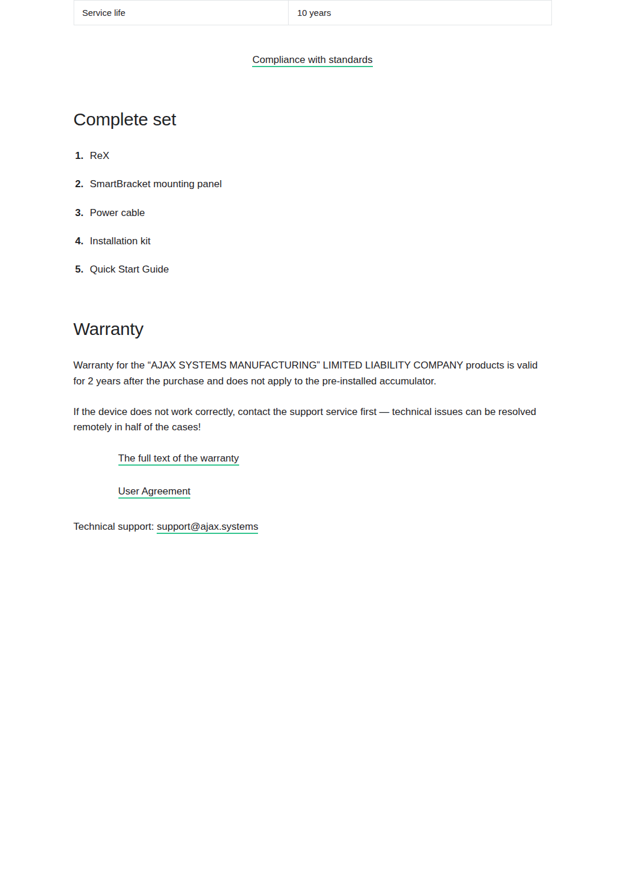| Service life | 10 years |
Compliance with standards
Complete set
ReX
SmartBracket mounting panel
Power cable
Installation kit
Quick Start Guide
Warranty
Warranty for the “AJAX SYSTEMS MANUFACTURING” LIMITED LIABILITY COMPANY products is valid for 2 years after the purchase and does not apply to the pre-installed accumulator.
If the device does not work correctly, contact the support service first — technical issues can be resolved remotely in half of the cases!
The full text of the warranty
User Agreement
Technical support: support@ajax.systems